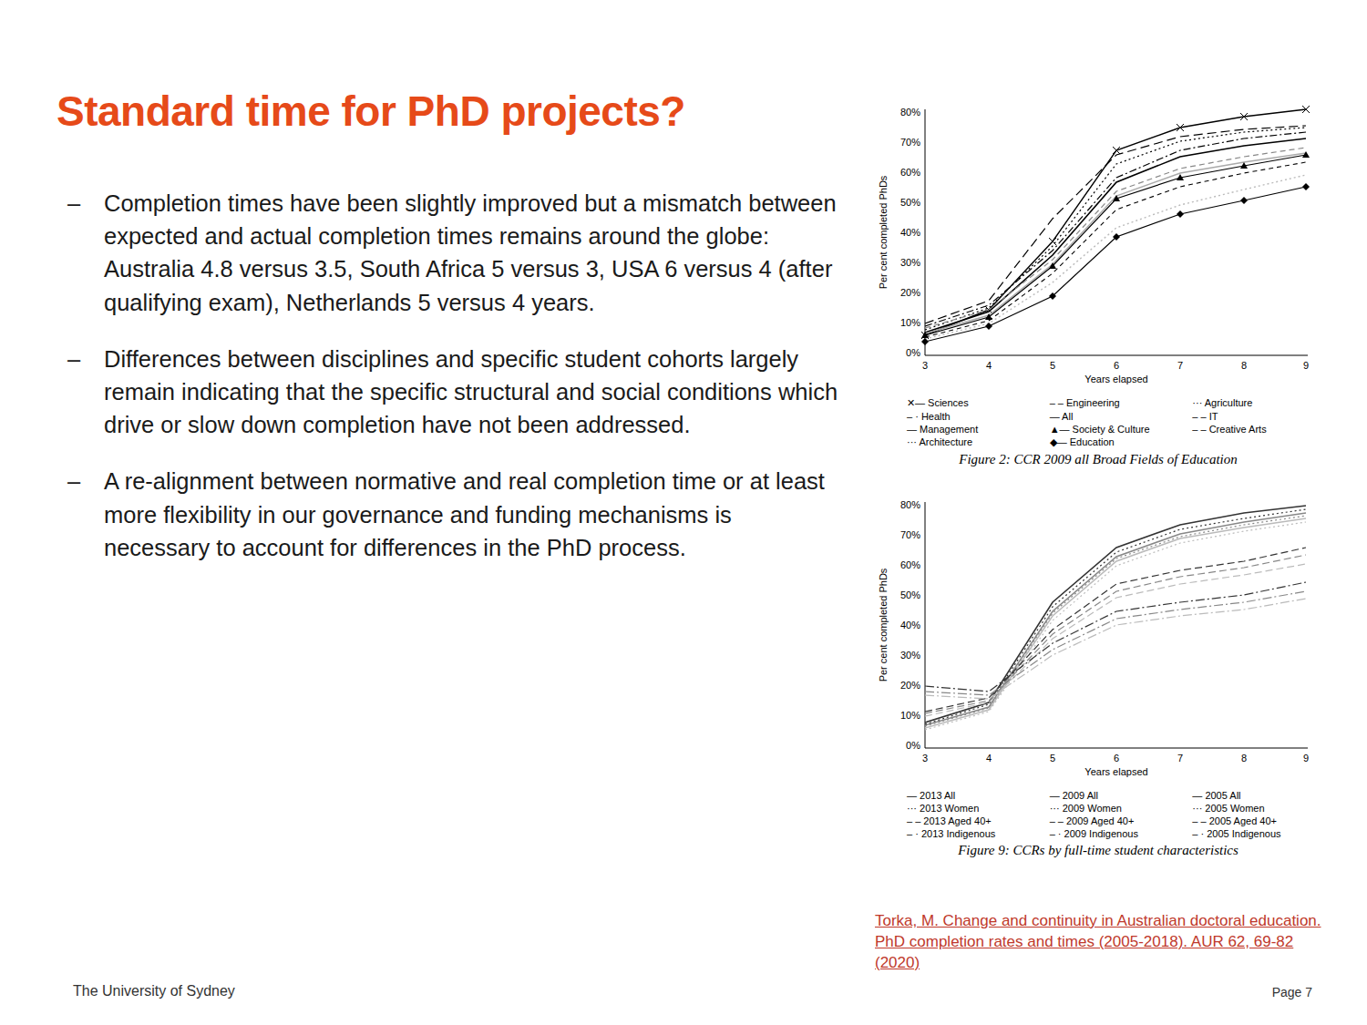Standard time for PhD projects?
Completion times have been slightly improved but a mismatch between expected and actual completion times remains around the globe: Australia 4.8 versus 3.5, South Africa 5 versus 3, USA 6 versus 4 (after qualifying exam), Netherlands 5 versus 4 years.
Differences between disciplines and specific student cohorts largely remain indicating that the specific structural and social conditions which drive or slow down completion have not been addressed.
A re-alignment between normative and real completion time or at least more flexibility in our governance and funding mechanisms is necessary to account for differences in the PhD process.
80% 70% 60% 50% 40% 30% 20% 10% 0% 3 4 5 6 7 8 9 Years elapsed Per cent completed PhDs
✕— Sciences – – Engineering ··· Agriculture – · Health — All – – IT — Management ▲— Society & Culture – – Creative Arts ··· Architecture ◆— Education
Figure 2: CCR 2009 all Broad Fields of Education
80% 70% 60% 50% 40% 30% 20% 10% 0% 3 4 5 6 7 8 9 Years elapsed Per cent completed PhDs
— 2013 All — 2009 All — 2005 All ··· 2013 Women ··· 2009 Women ··· 2005 Women – – 2013 Aged 40+ – – 2009 Aged 40+ – – 2005 Aged 40+ – · 2013 Indigenous – · 2009 Indigenous – · 2005 Indigenous
Figure 9: CCRs by full-time student characteristics
Torka, M. Change and continuity in Australian doctoral education. PhD completion rates and times (2005-2018). AUR 62, 69-82 (2020)
The University of Sydney
Page 7